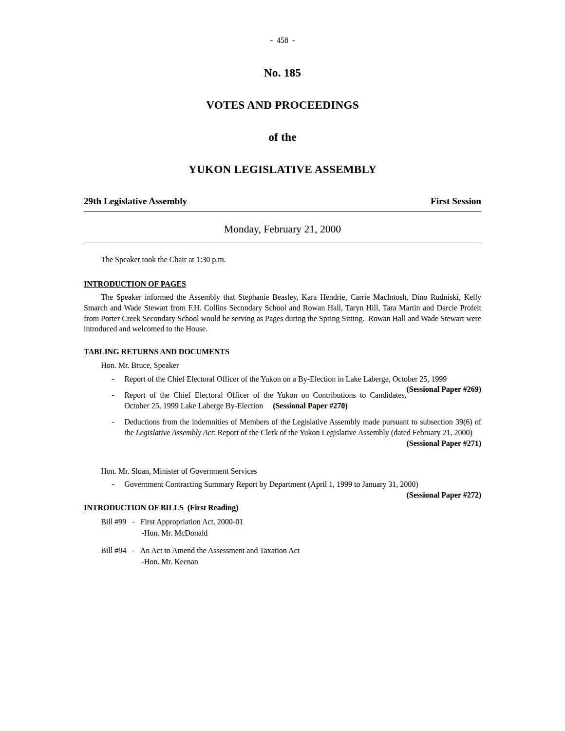- 458 -
No. 185 VOTES AND PROCEEDINGS of the YUKON LEGISLATIVE ASSEMBLY
29th Legislative Assembly First Session
Monday, February 21, 2000
The Speaker took the Chair at 1:30 p.m.
Introduction of Pages
The Speaker informed the Assembly that Stephanie Beasley, Kara Hendrie, Carrie MacIntosh, Dino Rudniski, Kelly Smarch and Wade Stewart from F.H. Collins Secondary School and Rowan Hall, Taryn Hill, Tara Martin and Darcie Profeit from Porter Creek Secondary School would be serving as Pages during the Spring Sitting. Rowan Hall and Wade Stewart were introduced and welcomed to the House.
Tabling Returns and Documents
Hon. Mr. Bruce, Speaker
Report of the Chief Electoral Officer of the Yukon on a By-Election in Lake Laberge, October 25, 1999 (Sessional Paper #269)
Report of the Chief Electoral Officer of the Yukon on Contributions to Candidates, October 25, 1999 Lake Laberge By-Election (Sessional Paper #270)
Deductions from the indemnities of Members of the Legislative Assembly made pursuant to subsection 39(6) of the Legislative Assembly Act: Report of the Clerk of the Yukon Legislative Assembly (dated February 21, 2000)
(Sessional Paper #271)
Hon. Mr. Sloan, Minister of Government Services
Government Contracting Summary Report by Department (April 1, 1999 to January 31, 2000) (Sessional Paper #272)
Introduction of Bills
(First Reading)
Bill #99 - First Appropriation Act, 2000-01
-Hon. Mr. McDonald
Bill #94 - An Act to Amend the Assessment and Taxation Act
-Hon. Mr. Keenan